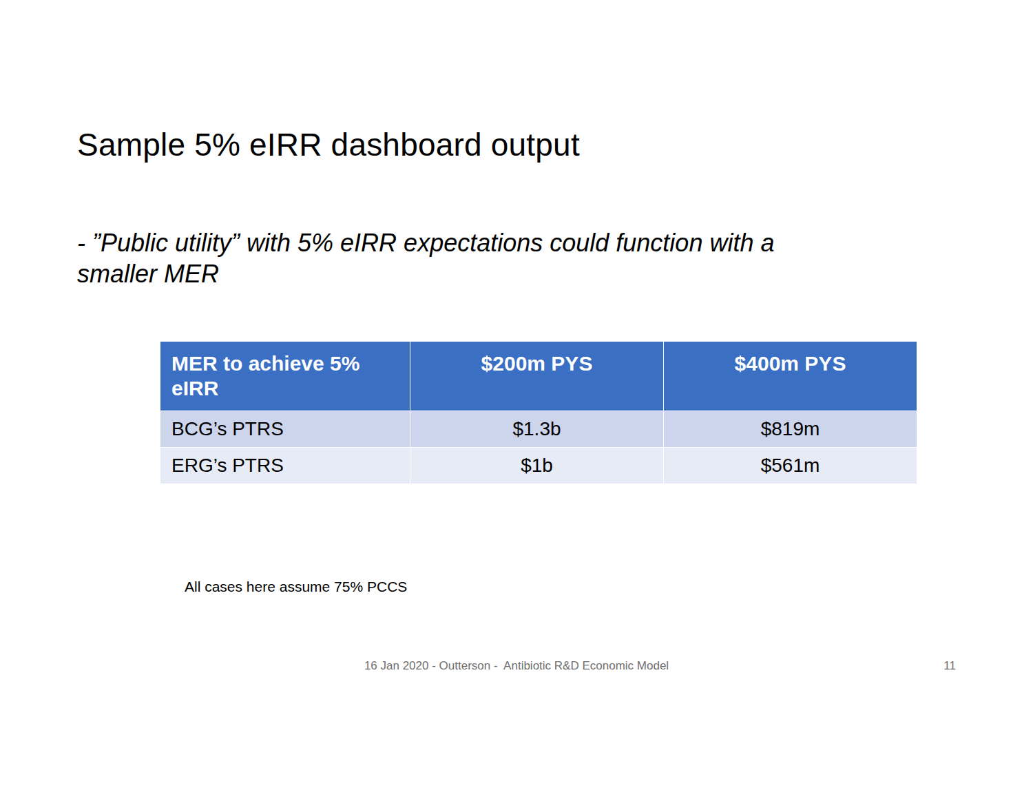Sample 5% eIRR dashboard output
- ”Public utility” with 5% eIRR expectations could function with a smaller MER
| MER to achieve 5% eIRR | $200m PYS | $400m PYS |
| --- | --- | --- |
| BCG’s PTRS | $1.3b | $819m |
| ERG’s PTRS | $1b | $561m |
All cases here assume 75% PCCS
16 Jan 2020 - Outterson - Antibiotic R&D Economic Model
11